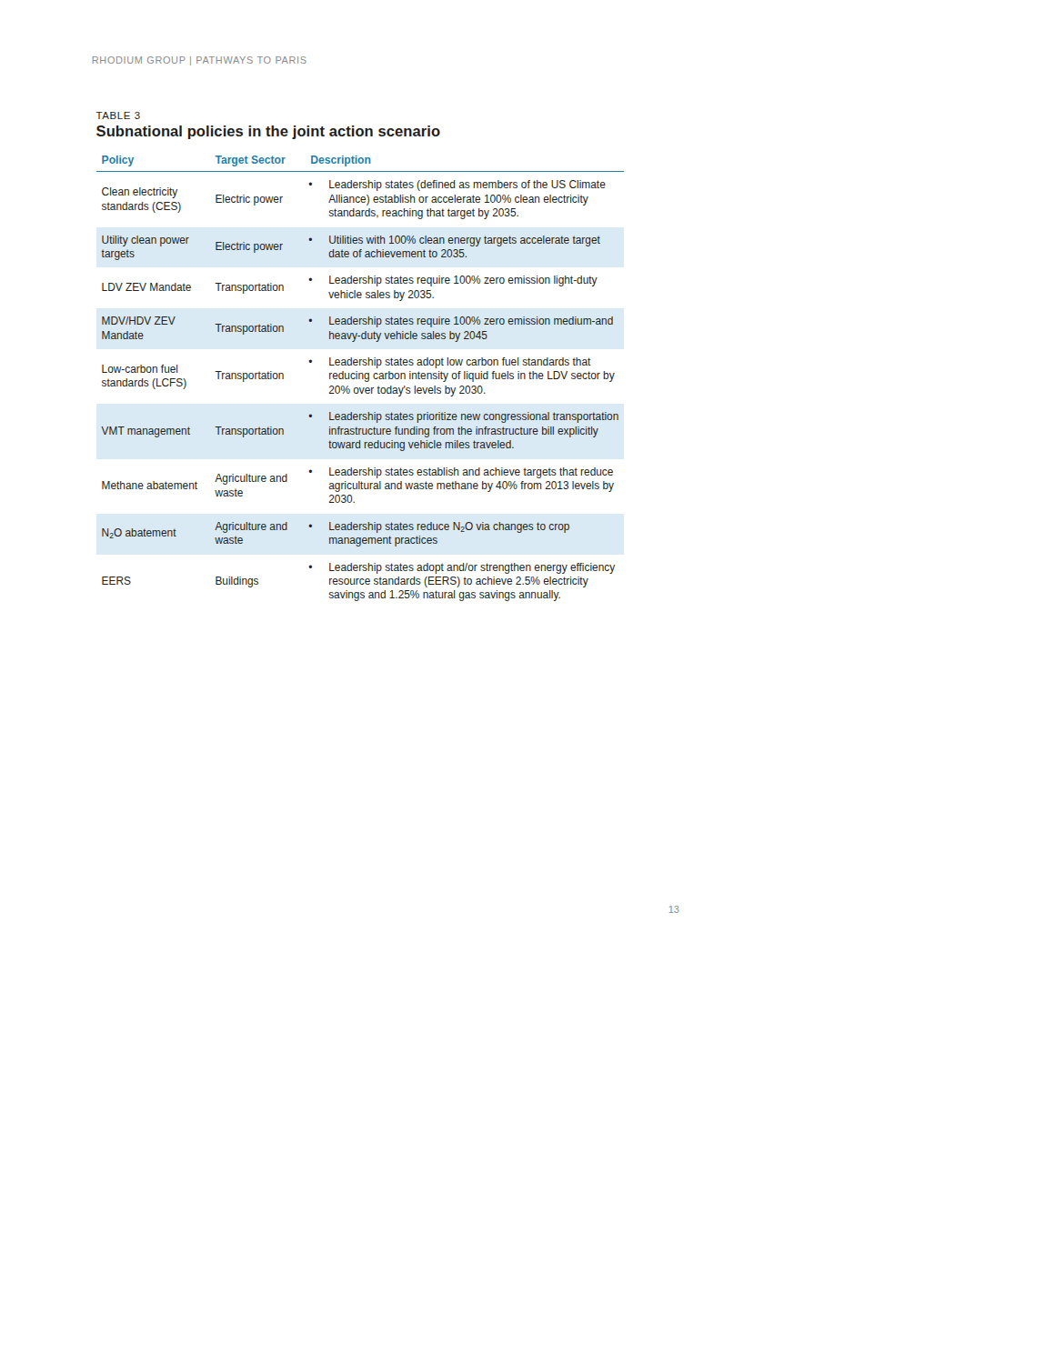Rhodium Group | Pathways to Paris
Table 3
Subnational policies in the joint action scenario
| Policy | Target Sector | Description |
| --- | --- | --- |
| Clean electricity standards (CES) | Electric power | • Leadership states (defined as members of the US Climate Alliance) establish or accelerate 100% clean electricity standards, reaching that target by 2035. |
| Utility clean power targets | Electric power | • Utilities with 100% clean energy targets accelerate target date of achievement to 2035. |
| LDV ZEV Mandate | Transportation | • Leadership states require 100% zero emission light-duty vehicle sales by 2035. |
| MDV/HDV ZEV Mandate | Transportation | • Leadership states require 100% zero emission medium-and heavy-duty vehicle sales by 2045 |
| Low-carbon fuel standards (LCFS) | Transportation | • Leadership states adopt low carbon fuel standards that reducing carbon intensity of liquid fuels in the LDV sector by 20% over today's levels by 2030. |
| VMT management | Transportation | • Leadership states prioritize new congressional transportation infrastructure funding from the infrastructure bill explicitly toward reducing vehicle miles traveled. |
| Methane abatement | Agriculture and waste | • Leadership states establish and achieve targets that reduce agricultural and waste methane by 40% from 2013 levels by 2030. |
| N 2 O abatement | Agriculture and waste | • Leadership states reduce N 2 O via changes to crop management practices |
| EERS | Buildings | • Leadership states adopt and/or strengthen energy efficiency resource standards (EERS) to achieve 2.5% electricity savings and 1.25% natural gas savings annually. |
13